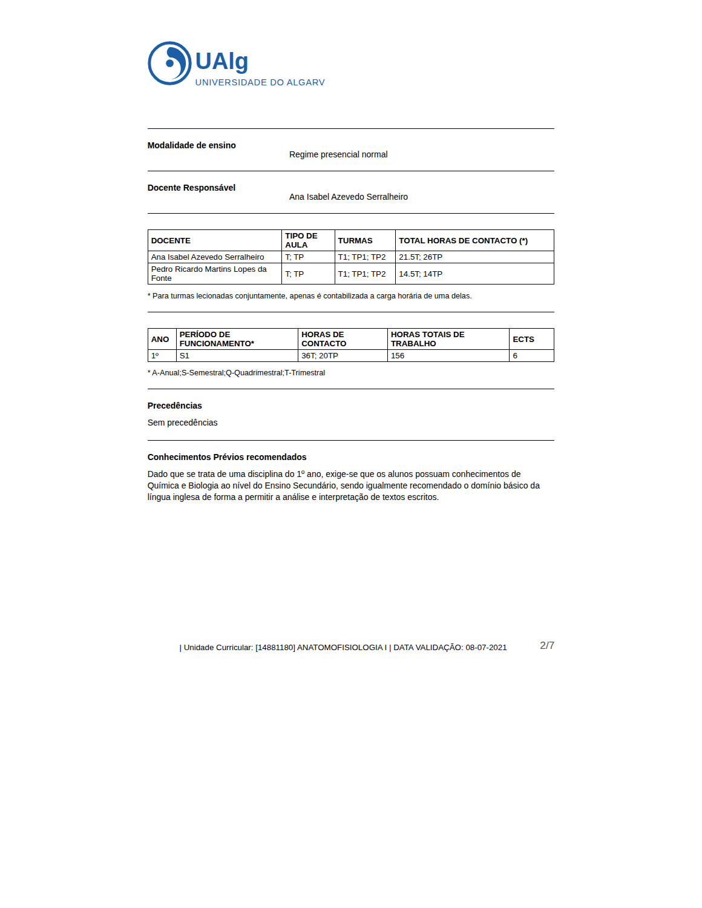UAlg UNIVERSIDADE DO ALGARVE
Modalidade de ensino
Regime presencial normal
Docente Responsável
Ana Isabel Azevedo Serralheiro
| DOCENTE | TIPO DE AULA | TURMAS | TOTAL HORAS DE CONTACTO (*) |
| --- | --- | --- | --- |
| Ana Isabel Azevedo Serralheiro | T; TP | T1; TP1; TP2 | 21.5T; 26TP |
| Pedro Ricardo Martins Lopes da Fonte | T; TP | T1; TP1; TP2 | 14.5T; 14TP |
* Para turmas lecionadas conjuntamente, apenas é contabilizada a carga horária de uma delas.
| ANO | PERÍODO DE FUNCIONAMENTO* | HORAS DE CONTACTO | HORAS TOTAIS DE TRABALHO | ECTS |
| --- | --- | --- | --- | --- |
| 1º | S1 | 36T; 20TP | 156 | 6 |
* A-Anual;S-Semestral;Q-Quadrimestral;T-Trimestral
Precedências
Sem precedências
Conhecimentos Prévios recomendados
Dado que se trata de uma disciplina do 1º ano, exige-se que os alunos possuam conhecimentos de Química e Biologia ao nível do Ensino Secundário, sendo igualmente recomendado o domínio básico da língua inglesa de forma a permitir a análise e interpretação de textos escritos.
| Unidade Curricular: [14881180] ANATOMOFISIOLOGIA I | DATA VALIDAÇÃO: 08-07-2021
2/7